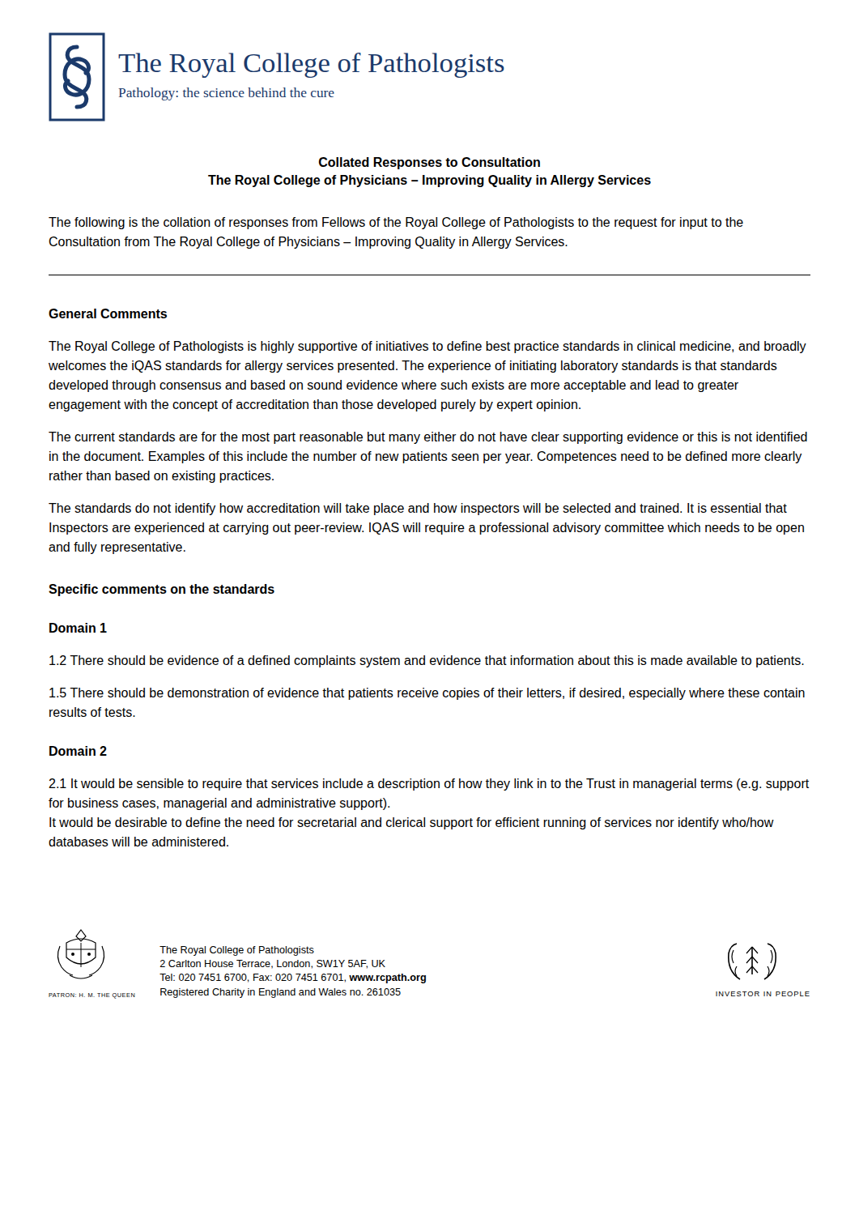The Royal College of Pathologists
Pathology: the science behind the cure
Collated Responses to Consultation
The Royal College of Physicians – Improving Quality in Allergy Services
The following is the collation of responses from Fellows of the Royal College of Pathologists to the request for input to the Consultation from The Royal College of Physicians – Improving Quality in Allergy Services.
General Comments
The Royal College of Pathologists is highly supportive of initiatives to define best practice standards in clinical medicine, and broadly welcomes the iQAS standards for allergy services presented. The experience of initiating laboratory standards is that standards developed through consensus and based on sound evidence where such exists are more acceptable and lead to greater engagement with the concept of accreditation than those developed purely by expert opinion.
The current standards are for the most part reasonable but many either do not have clear supporting evidence or this is not identified in the document. Examples of this include the number of new patients seen per year. Competences need to be defined more clearly rather than based on existing practices.
The standards do not identify how accreditation will take place and how inspectors will be selected and trained. It is essential that Inspectors are experienced at carrying out peer-review. IQAS will require a professional advisory committee which needs to be open and fully representative.
Specific comments on the standards
Domain 1
1.2 There should be evidence of a defined complaints system and evidence that information about this is made available to patients.
1.5 There should be demonstration of evidence that patients receive copies of their letters, if desired, especially where these contain results of tests.
Domain 2
2.1 It would be sensible to require that services include a description of how they link in to the Trust in managerial terms (e.g. support for business cases, managerial and administrative support).
It would be desirable to define the need for secretarial and clerical support for efficient running of services nor identify who/how databases will be administered.
PATRON: H. M. THE QUEEN
The Royal College of Pathologists
2 Carlton House Terrace, London, SW1Y 5AF, UK
Tel: 020 7451 6700, Fax: 020 7451 6701, www.rcpath.org
Registered Charity in England and Wales no. 261035
INVESTOR IN PEOPLE